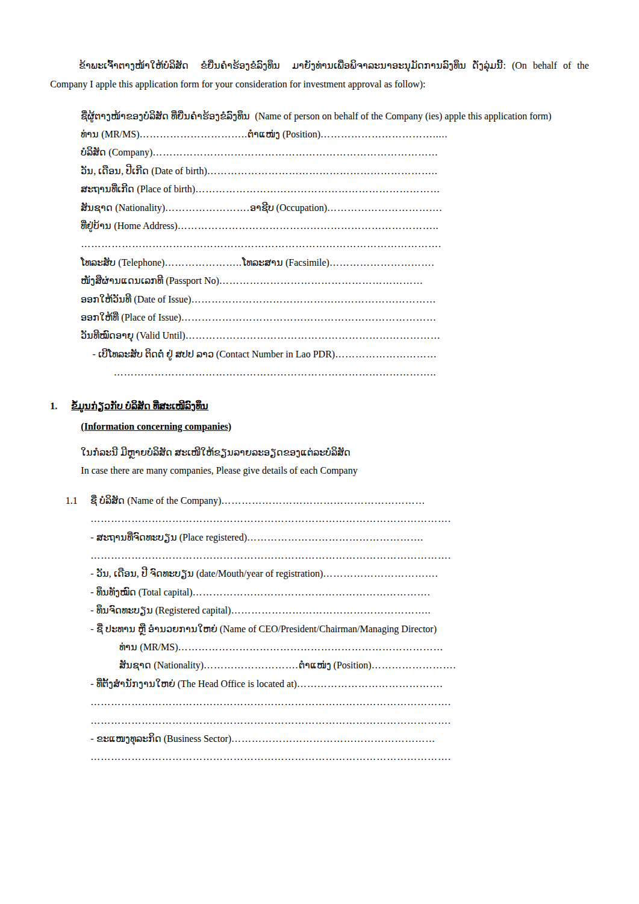ຂ້າພະເຈົ້າຕາງໜ້າໃຫ້ບໍລິສັດ ຂໍຍື່ນຄຳຮ້ອງຂໍລົງທຶນ ມາຍັງທ່ານເພື່ອພິຈາລະນາອະນຸມັດການລົງທຶນ ດັ່ງລຸ່ມນີ້: (On behalf of the Company I apple this application form for your consideration for investment approval as follow):
ຊື່ຜູ້ຕາງໜ້າຂອງບໍລິສັດ ທີ່ຍື່ນຄຳຮ້ອງຂໍລົງທຶນ (Name of person on behalf of the Company (ies) apple this application form)
ທ່ານ (MR/MS)………………………….. ຕຳແໜ່ງ (Position)…………………………….....
ບໍລິສັດ (Company)…………………………………………………………………………
ວັນ, ເດືອນ, ປີເກີດ (Date of birth)…………………………………………………………..
ສະຖານທີ່ເກີດ (Place of birth)………………………………………………………………
ສັນຊາດ (Nationality)……………………. ອາຊີບ (Occupation)…………………………….
ທີ່ຢູ່ບ້ານ (Home Address)…………………………………………………………………..
…………………………………………………………………………………………….
ໂທລະສັບ (Telephone)………………….. ໂທລະສານ (Facsimile)………………………….
ໜັງສືຜ່ານແດນເລກທີ (Passport No)……………………………………………………
ອອກໃຫ້ວັນທີ (Date of Issue)………………………………………………………………
ອອກໃຫ້ທີ່ (Place of Issue)…………………………………………………………………
ວັນທີໝົດອາຍຸ (Valid Until)…………………………………………………………………
- ເບີໂທລະສັບ ຕິດຕໍ່ ຢູ່ ສປປ ລາວ (Contact Number in Lao PDR)…………………………
…………………………………………………………………………………..
1.
ຂໍ້ມູນກ່ຽວກັບ ບໍລິສັດ ທີ່ສະເໜີລົງທຶນ
(Information concerning companies)
ໃນກໍລະນີ ມີຫຼາຍບໍລິສັດ ສະເໜີໃຫ້ຂຽນລາຍລະອຽດຂອງແຕ່ລະບໍລິສັດ
In case there are many companies, Please give details of each Company
1.1ຊື່ ບໍລິສັດ (Name of the Company)……………………………………………………
…………………………………………………………………………………………….
- ສະຖານທີ່ຈົດທະບຽນ (Place registered)…………………………………………….
…………………………………………………………………………………………….
- ວັນ, ເດືອນ, ປີ ຈົດທະບຽນ (date/Mouth/year of registration)…………………………….
- ທຶນທັງໝົດ (Total capital)…………………………………………………………….
- ທຶນຈົດທະບຽນ (Registered capital)…………………………………………………..
- ຊື່ ປະທານ ຫຼື ອຳນວຍການໃຫຍ່ (Name of CEO/President/Chairman/Managing Director)
ທ່ານ (MR/MS)……………………………………………………………………
ສັນຊາດ (Nationality)………………………. ຕຳແໜ່ງ (Position)…………………….
- ທີ່ຕັ້ງສຳນັກງານໃຫຍ່ (The Head Office is located at)…………………………………….
…………………………………………………………………………………………….
…………………………………………………………………………………………….
- ຂະແໜງທຸລະກິດ (Business Sector)……………………………………………………
…………………………………………………………………………………………….